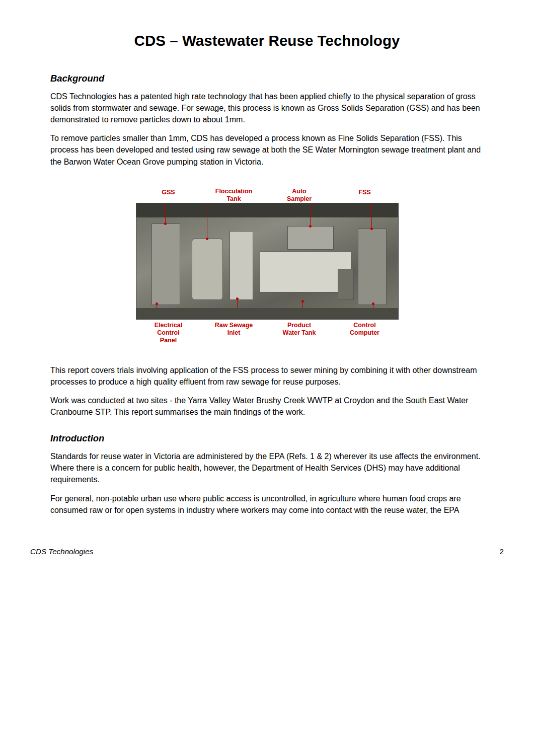CDS – Wastewater Reuse Technology
Background
CDS Technologies has a patented high rate technology that has been applied chiefly to the physical separation of gross solids from stormwater and sewage. For sewage, this process is known as Gross Solids Separation (GSS) and has been demonstrated to remove particles down to about 1mm.
To remove particles smaller than 1mm, CDS has developed a process known as Fine Solids Separation (FSS). This process has been developed and tested using raw sewage at both the SE Water Mornington sewage treatment plant and the Barwon Water Ocean Grove pumping station in Victoria.
GSS Flocculation
Tank Auto
Sampler FSS
Electrical
Control
Panel Raw Sewage
Inlet Product
Water Tank Control
Computer
This report covers trials involving application of the FSS process to sewer mining by combining it with other downstream processes to produce a high quality effluent from raw sewage for reuse purposes.
Work was conducted at two sites - the Yarra Valley Water Brushy Creek WWTP at Croydon and the South East Water Cranbourne STP. This report summarises the main findings of the work.
Introduction
Standards for reuse water in Victoria are administered by the EPA (Refs. 1 & 2) wherever its use affects the environment. Where there is a concern for public health, however, the Department of Health Services (DHS) may have additional requirements.
For general, non-potable urban use where public access is uncontrolled, in agriculture where human food crops are consumed raw or for open systems in industry where workers may come into contact with the reuse water, the EPA
CDS Technologies 2